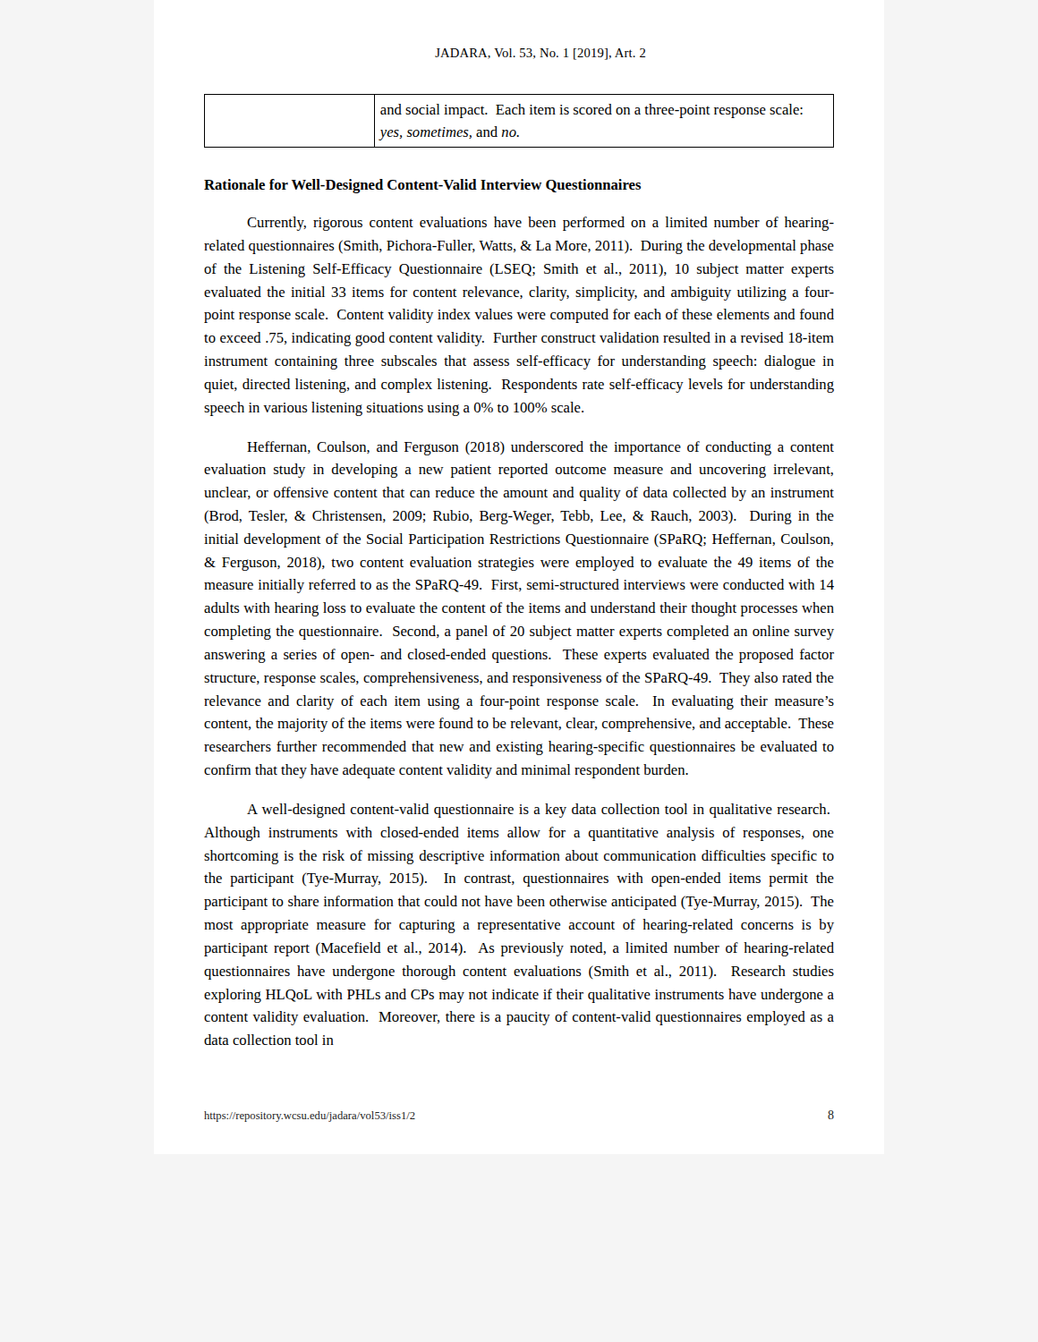JADARA, Vol. 53, No. 1 [2019], Art. 2
| | and social impact. Each item is scored on a three-point response scale: yes, sometimes, and no. |
Rationale for Well-Designed Content-Valid Interview Questionnaires
Currently, rigorous content evaluations have been performed on a limited number of hearing-related questionnaires (Smith, Pichora-Fuller, Watts, & La More, 2011). During the developmental phase of the Listening Self-Efficacy Questionnaire (LSEQ; Smith et al., 2011), 10 subject matter experts evaluated the initial 33 items for content relevance, clarity, simplicity, and ambiguity utilizing a four-point response scale. Content validity index values were computed for each of these elements and found to exceed .75, indicating good content validity. Further construct validation resulted in a revised 18-item instrument containing three subscales that assess self-efficacy for understanding speech: dialogue in quiet, directed listening, and complex listening. Respondents rate self-efficacy levels for understanding speech in various listening situations using a 0% to 100% scale.
Heffernan, Coulson, and Ferguson (2018) underscored the importance of conducting a content evaluation study in developing a new patient reported outcome measure and uncovering irrelevant, unclear, or offensive content that can reduce the amount and quality of data collected by an instrument (Brod, Tesler, & Christensen, 2009; Rubio, Berg-Weger, Tebb, Lee, & Rauch, 2003). During in the initial development of the Social Participation Restrictions Questionnaire (SPaRQ; Heffernan, Coulson, & Ferguson, 2018), two content evaluation strategies were employed to evaluate the 49 items of the measure initially referred to as the SPaRQ-49. First, semi-structured interviews were conducted with 14 adults with hearing loss to evaluate the content of the items and understand their thought processes when completing the questionnaire. Second, a panel of 20 subject matter experts completed an online survey answering a series of open- and closed-ended questions. These experts evaluated the proposed factor structure, response scales, comprehensiveness, and responsiveness of the SPaRQ-49. They also rated the relevance and clarity of each item using a four-point response scale. In evaluating their measure’s content, the majority of the items were found to be relevant, clear, comprehensive, and acceptable. These researchers further recommended that new and existing hearing-specific questionnaires be evaluated to confirm that they have adequate content validity and minimal respondent burden.
A well-designed content-valid questionnaire is a key data collection tool in qualitative research. Although instruments with closed-ended items allow for a quantitative analysis of responses, one shortcoming is the risk of missing descriptive information about communication difficulties specific to the participant (Tye-Murray, 2015). In contrast, questionnaires with open-ended items permit the participant to share information that could not have been otherwise anticipated (Tye-Murray, 2015). The most appropriate measure for capturing a representative account of hearing-related concerns is by participant report (Macefield et al., 2014). As previously noted, a limited number of hearing-related questionnaires have undergone thorough content evaluations (Smith et al., 2011). Research studies exploring HLQoL with PHLs and CPs may not indicate if their qualitative instruments have undergone a content validity evaluation. Moreover, there is a paucity of content-valid questionnaires employed as a data collection tool in
https://repository.wcsu.edu/jadara/vol53/iss1/2 8